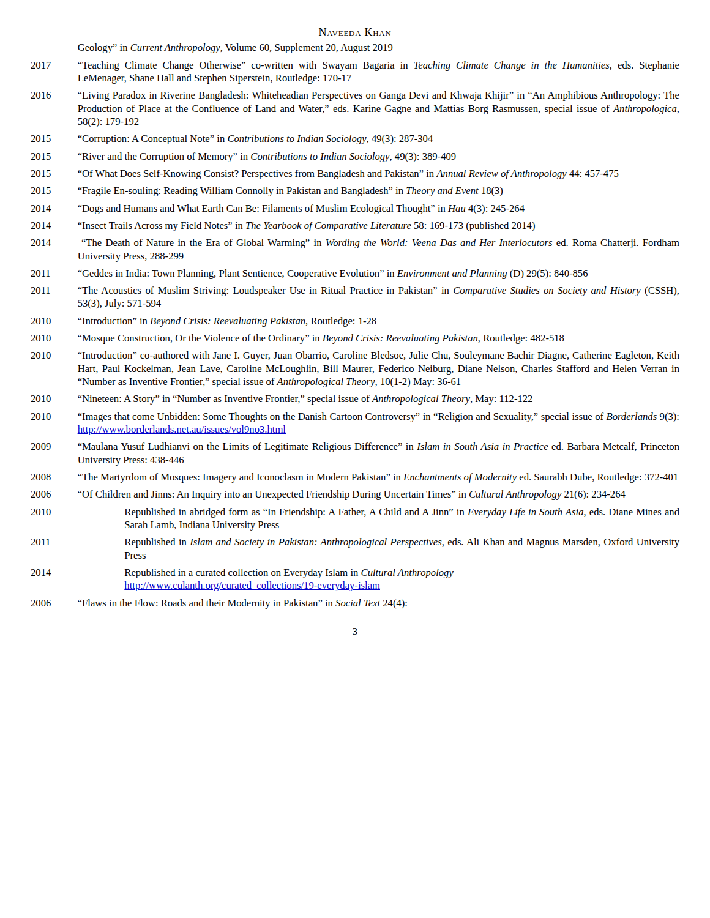Naveeda Khan
| | Geology” in Current Anthropology , Volume 60, Supplement 20, August 2019 |
| 2017 | “Teaching Climate Change Otherwise” co-written with Swayam Bagaria in Teaching Climate Change in the Humanities , eds. Stephanie LeMenager, Shane Hall and Stephen Siperstein, Routledge: 170-17 |
| 2016 | “Living Paradox in Riverine Bangladesh: Whiteheadian Perspectives on Ganga Devi and Khwaja Khijir” in “An Amphibious Anthropology: The Production of Place at the Confluence of Land and Water,” eds. Karine Gagne and Mattias Borg Rasmussen, special issue of Anthropologica , 58(2): 179-192 |
| 2015 | “Corruption: A Conceptual Note” in Contributions to Indian Sociology , 49(3): 287-304 |
| 2015 | “River and the Corruption of Memory” in Contributions to Indian Sociology , 49(3): 389-409 |
| 2015 | “Of What Does Self-Knowing Consist? Perspectives from Bangladesh and Pakistan” in Annual Review of Anthropology 44: 457-475 |
| 2015 | “Fragile En-souling: Reading William Connolly in Pakistan and Bangladesh” in Theory and Event 18(3) |
| 2014 | “Dogs and Humans and What Earth Can Be: Filaments of Muslim Ecological Thought” in Hau 4(3): 245-264 |
| 2014 | “Insect Trails Across my Field Notes” in The Yearbook of Comparative Literature 58: 169-173 (published 2014) |
| 2014 | “The Death of Nature in the Era of Global Warming” in Wording the World: Veena Das and Her Interlocutors ed. Roma Chatterji. Fordham University Press, 288-299 |
| 2011 | “Geddes in India: Town Planning, Plant Sentience, Cooperative Evolution” in Environment and Planning (D) 29(5): 840-856 |
| 2011 | “The Acoustics of Muslim Striving: Loudspeaker Use in Ritual Practice in Pakistan” in Comparative Studies on Society and History (CSSH), 53(3), July: 571-594 |
| 2010 | “Introduction” in Beyond Crisis: Reevaluating Pakistan , Routledge: 1-28 |
| 2010 | “Mosque Construction, Or the Violence of the Ordinary” in Beyond Crisis: Reevaluating Pakistan , Routledge: 482-518 |
| 2010 | “Introduction” co-authored with Jane I. Guyer, Juan Obarrio, Caroline Bledsoe, Julie Chu, Souleymane Bachir Diagne, Catherine Eagleton, Keith Hart, Paul Kockelman, Jean Lave, Caroline McLoughlin, Bill Maurer, Federico Neiburg, Diane Nelson, Charles Stafford and Helen Verran in “Number as Inventive Frontier,” special issue of Anthropological Theory , 10(1-2) May: 36-61 |
| 2010 | “Nineteen: A Story” in “Number as Inventive Frontier,” special issue of Anthropological Theory , May: 112-122 |
| 2010 | “Images that come Unbidden: Some Thoughts on the Danish Cartoon Controversy” in “Religion and Sexuality,” special issue of Borderlands 9(3): http://www.borderlands.net.au/issues/vol9no3.html |
| 2009 | “Maulana Yusuf Ludhianvi on the Limits of Legitimate Religious Difference” in Islam in South Asia in Practice ed. Barbara Metcalf, Princeton University Press: 438-446 |
| 2008 | “The Martyrdom of Mosques: Imagery and Iconoclasm in Modern Pakistan” in Enchantments of Modernity ed. Saurabh Dube, Routledge: 372-401 |
| 2006 | “Of Children and Jinns: An Inquiry into an Unexpected Friendship During Uncertain Times” in Cultural Anthropology 21(6): 234-264 |
| 2010 | Republished in abridged form as “In Friendship: A Father, A Child and A Jinn” in Everyday Life in South Asia , eds. Diane Mines and Sarah Lamb, Indiana University Press |
| 2011 | Republished in Islam and Society in Pakistan: Anthropological Perspectives , eds. Ali Khan and Magnus Marsden, Oxford University Press |
| 2014 | Republished in a curated collection on Everyday Islam in Cultural Anthropology http://www.culanth.org/curated_collections/19-everyday-islam |
| 2006 | “Flaws in the Flow: Roads and their Modernity in Pakistan” in Social Text 24(4): |
3